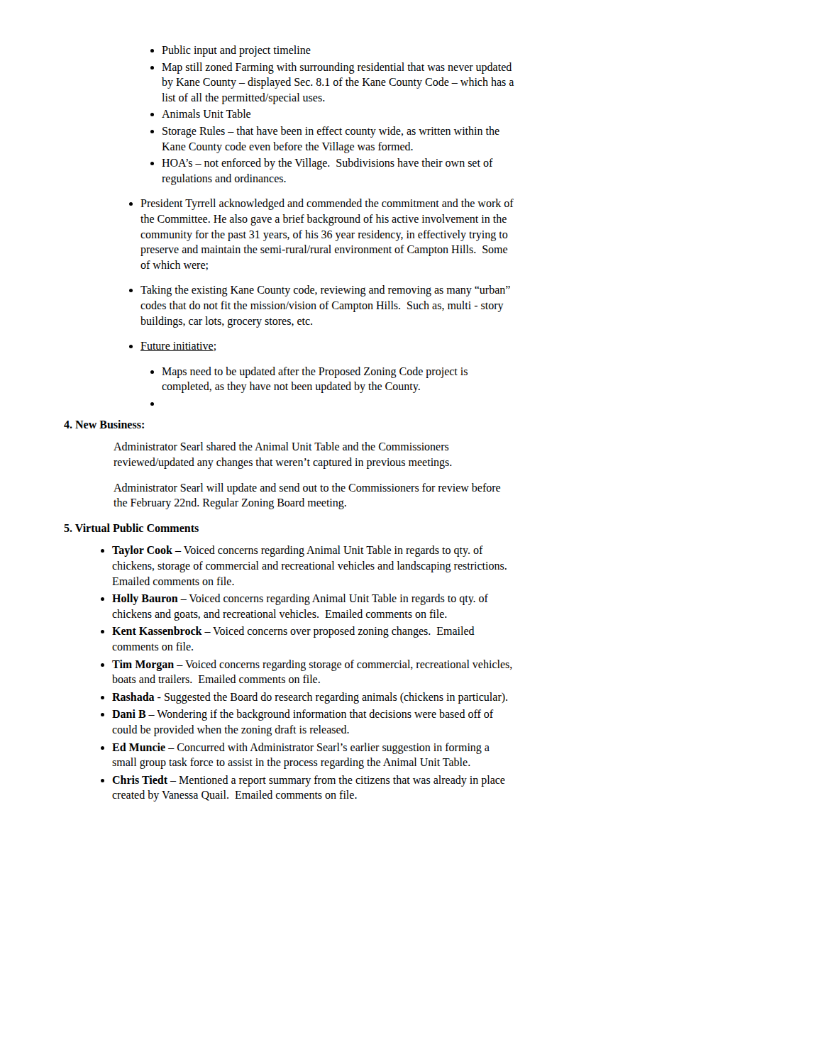Public input and project timeline
Map still zoned Farming with surrounding residential that was never updated by Kane County – displayed Sec. 8.1 of the Kane County Code – which has a list of all the permitted/special uses.
Animals Unit Table
Storage Rules – that have been in effect county wide, as written within the Kane County code even before the Village was formed.
HOA’s – not enforced by the Village. Subdivisions have their own set of regulations and ordinances.
President Tyrrell acknowledged and commended the commitment and the work of the Committee. He also gave a brief background of his active involvement in the community for the past 31 years, of his 36 year residency, in effectively trying to preserve and maintain the semi-rural/rural environment of Campton Hills. Some of which were;
Taking the existing Kane County code, reviewing and removing as many “urban” codes that do not fit the mission/vision of Campton Hills. Such as, multi - story buildings, car lots, grocery stores, etc.
Future initiative;
Maps need to be updated after the Proposed Zoning Code project is completed, as they have not been updated by the County.
4. New Business:
Administrator Searl shared the Animal Unit Table and the Commissioners reviewed/updated any changes that weren’t captured in previous meetings.
Administrator Searl will update and send out to the Commissioners for review before the February 22nd. Regular Zoning Board meeting.
5. Virtual Public Comments
Taylor Cook – Voiced concerns regarding Animal Unit Table in regards to qty. of chickens, storage of commercial and recreational vehicles and landscaping restrictions. Emailed comments on file.
Holly Bauron – Voiced concerns regarding Animal Unit Table in regards to qty. of chickens and goats, and recreational vehicles. Emailed comments on file.
Kent Kassenbrock – Voiced concerns over proposed zoning changes. Emailed comments on file.
Tim Morgan – Voiced concerns regarding storage of commercial, recreational vehicles, boats and trailers. Emailed comments on file.
Rashada - Suggested the Board do research regarding animals (chickens in particular).
Dani B – Wondering if the background information that decisions were based off of could be provided when the zoning draft is released.
Ed Muncie – Concurred with Administrator Searl’s earlier suggestion in forming a small group task force to assist in the process regarding the Animal Unit Table.
Chris Tiedt – Mentioned a report summary from the citizens that was already in place created by Vanessa Quail. Emailed comments on file.